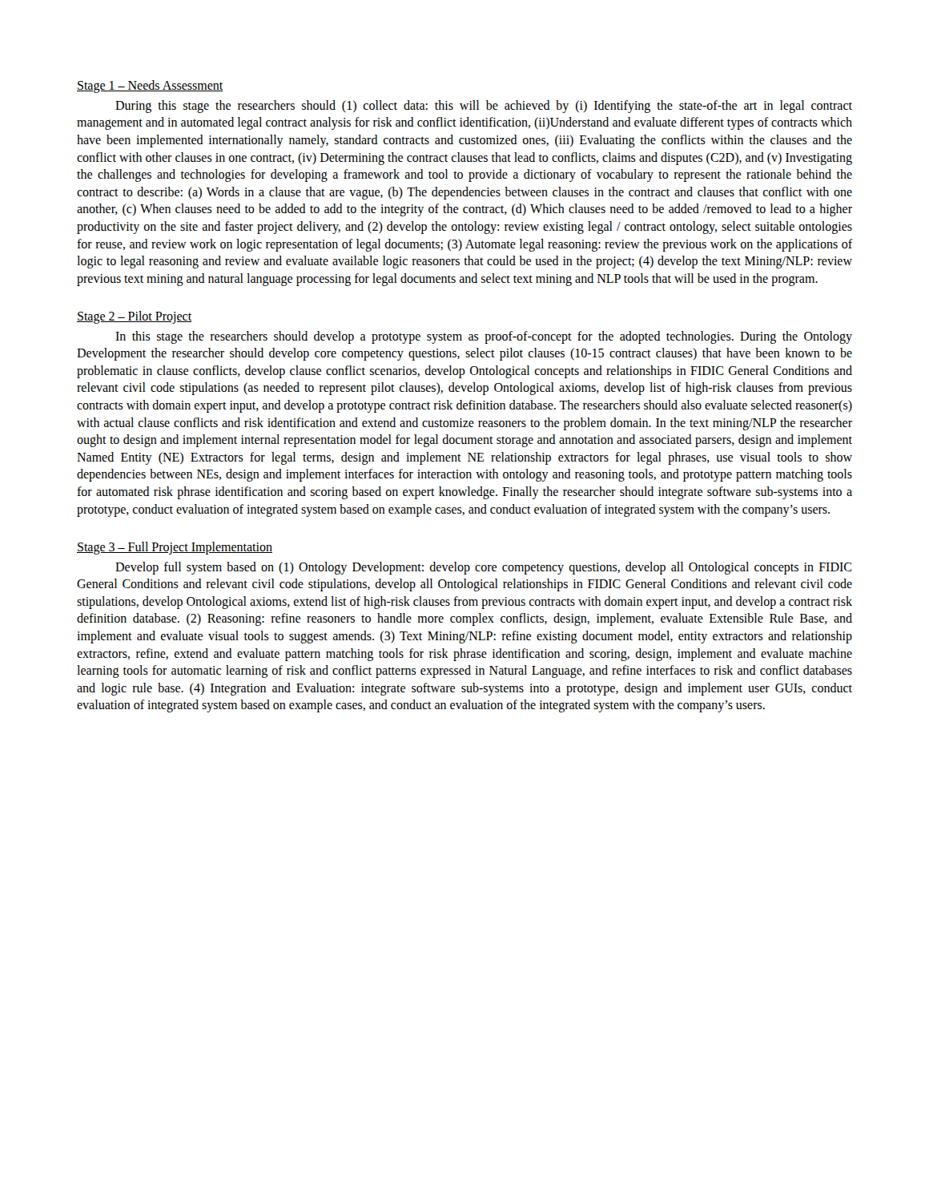Stage 1 – Needs Assessment
During this stage the researchers should (1) collect data: this will be achieved by (i) Identifying the state-of-the art in legal contract management and in automated legal contract analysis for risk and conflict identification, (ii)Understand and evaluate different types of contracts which have been implemented internationally namely, standard contracts and customized ones, (iii) Evaluating the conflicts within the clauses and the conflict with other clauses in one contract, (iv) Determining the contract clauses that lead to conflicts, claims and disputes (C2D), and (v) Investigating the challenges and technologies for developing a framework and tool to provide a dictionary of vocabulary to represent the rationale behind the contract to describe: (a) Words in a clause that are vague, (b) The dependencies between clauses in the contract and clauses that conflict with one another, (c) When clauses need to be added to add to the integrity of the contract, (d) Which clauses need to be added /removed to lead to a higher productivity on the site and faster project delivery, and (2) develop the ontology: review existing legal / contract ontology, select suitable ontologies for reuse, and review work on logic representation of legal documents; (3) Automate legal reasoning: review the previous work on the applications of logic to legal reasoning and review and evaluate available logic reasoners that could be used in the project; (4) develop the text Mining/NLP: review previous text mining and natural language processing for legal documents and select text mining and NLP tools that will be used in the program.
Stage 2 – Pilot Project
In this stage the researchers should develop a prototype system as proof-of-concept for the adopted technologies. During the Ontology Development the researcher should develop core competency questions, select pilot clauses (10-15 contract clauses) that have been known to be problematic in clause conflicts, develop clause conflict scenarios, develop Ontological concepts and relationships in FIDIC General Conditions and relevant civil code stipulations (as needed to represent pilot clauses), develop Ontological axioms, develop list of high-risk clauses from previous contracts with domain expert input, and develop a prototype contract risk definition database. The researchers should also evaluate selected reasoner(s) with actual clause conflicts and risk identification and extend and customize reasoners to the problem domain. In the text mining/NLP the researcher ought to design and implement internal representation model for legal document storage and annotation and associated parsers, design and implement Named Entity (NE) Extractors for legal terms, design and implement NE relationship extractors for legal phrases, use visual tools to show dependencies between NEs, design and implement interfaces for interaction with ontology and reasoning tools, and prototype pattern matching tools for automated risk phrase identification and scoring based on expert knowledge. Finally the researcher should integrate software sub-systems into a prototype, conduct evaluation of integrated system based on example cases, and conduct evaluation of integrated system with the company’s users.
Stage 3 – Full Project Implementation
Develop full system based on (1) Ontology Development: develop core competency questions, develop all Ontological concepts in FIDIC General Conditions and relevant civil code stipulations, develop all Ontological relationships in FIDIC General Conditions and relevant civil code stipulations, develop Ontological axioms, extend list of high-risk clauses from previous contracts with domain expert input, and develop a contract risk definition database. (2) Reasoning: refine reasoners to handle more complex conflicts, design, implement, evaluate Extensible Rule Base, and implement and evaluate visual tools to suggest amends. (3) Text Mining/NLP: refine existing document model, entity extractors and relationship extractors, refine, extend and evaluate pattern matching tools for risk phrase identification and scoring, design, implement and evaluate machine learning tools for automatic learning of risk and conflict patterns expressed in Natural Language, and refine interfaces to risk and conflict databases and logic rule base. (4) Integration and Evaluation: integrate software sub-systems into a prototype, design and implement user GUIs, conduct evaluation of integrated system based on example cases, and conduct an evaluation of the integrated system with the company’s users.